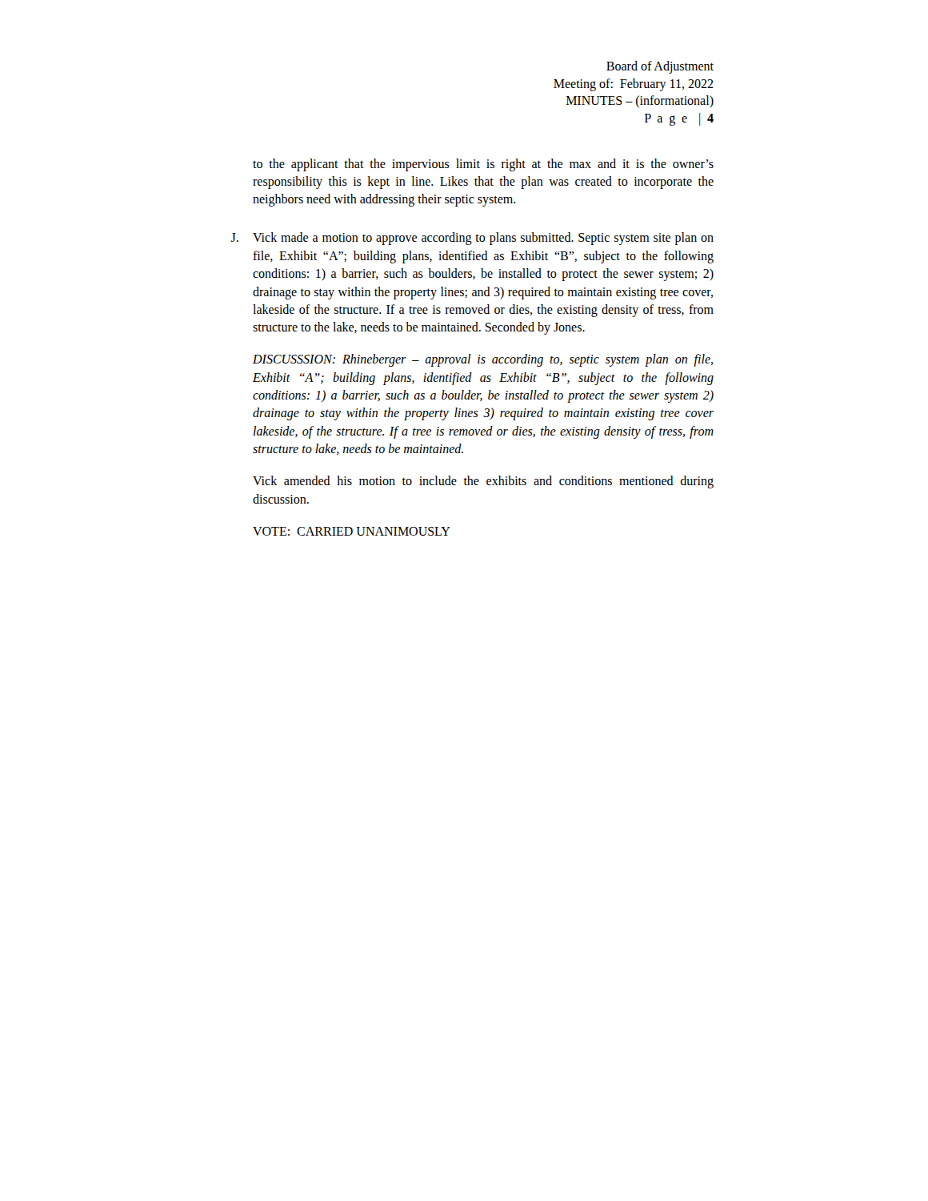Board of Adjustment
Meeting of: February 11, 2022
MINUTES – (informational)
P a g e | 4
to the applicant that the impervious limit is right at the max and it is the owner’s responsibility this is kept in line. Likes that the plan was created to incorporate the neighbors need with addressing their septic system.
J.
Vick made a motion to approve according to plans submitted. Septic system site plan on file, Exhibit “A”; building plans, identified as Exhibit “B”, subject to the following conditions: 1) a barrier, such as boulders, be installed to protect the sewer system; 2) drainage to stay within the property lines; and 3) required to maintain existing tree cover, lakeside of the structure. If a tree is removed or dies, the existing density of tress, from structure to the lake, needs to be maintained. Seconded by Jones.
DISCUSSSION: Rhineberger – approval is according to, septic system plan on file, Exhibit “A”; building plans, identified as Exhibit “B”, subject to the following conditions: 1) a barrier, such as a boulder, be installed to protect the sewer system 2) drainage to stay within the property lines 3) required to maintain existing tree cover lakeside, of the structure. If a tree is removed or dies, the existing density of tress, from structure to lake, needs to be maintained.
Vick amended his motion to include the exhibits and conditions mentioned during discussion.
VOTE: CARRIED UNANIMOUSLY